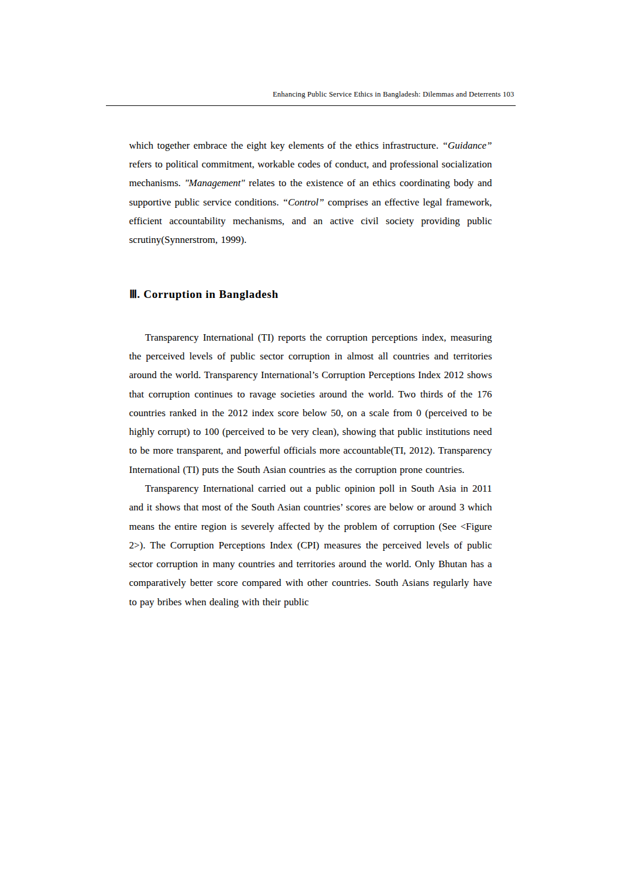Enhancing Public Service Ethics in Bangladesh: Dilemmas and Deterrents 103
which together embrace the eight key elements of the ethics infrastructure. “Guidance” refers to political commitment, workable codes of conduct, and professional socialization mechanisms. "Management" relates to the existence of an ethics coordinating body and supportive public service conditions. “Control” comprises an effective legal framework, efficient accountability mechanisms, and an active civil society providing public scrutiny(Synnerstrom, 1999).
Ⅲ. Corruption in Bangladesh
Transparency International (TI) reports the corruption perceptions index, measuring the perceived levels of public sector corruption in almost all countries and territories around the world. Transparency International’s Corruption Perceptions Index 2012 shows that corruption continues to ravage societies around the world. Two thirds of the 176 countries ranked in the 2012 index score below 50, on a scale from 0 (perceived to be highly corrupt) to 100 (perceived to be very clean), showing that public institutions need to be more transparent, and powerful officials more accountable(TI, 2012). Transparency International (TI) puts the South Asian countries as the corruption prone countries.
Transparency International carried out a public opinion poll in South Asia in 2011 and it shows that most of the South Asian countries’ scores are below or around 3 which means the entire region is severely affected by the problem of corruption (See <Figure 2>). The Corruption Perceptions Index (CPI) measures the perceived levels of public sector corruption in many countries and territories around the world. Only Bhutan has a comparatively better score compared with other countries. South Asians regularly have to pay bribes when dealing with their public